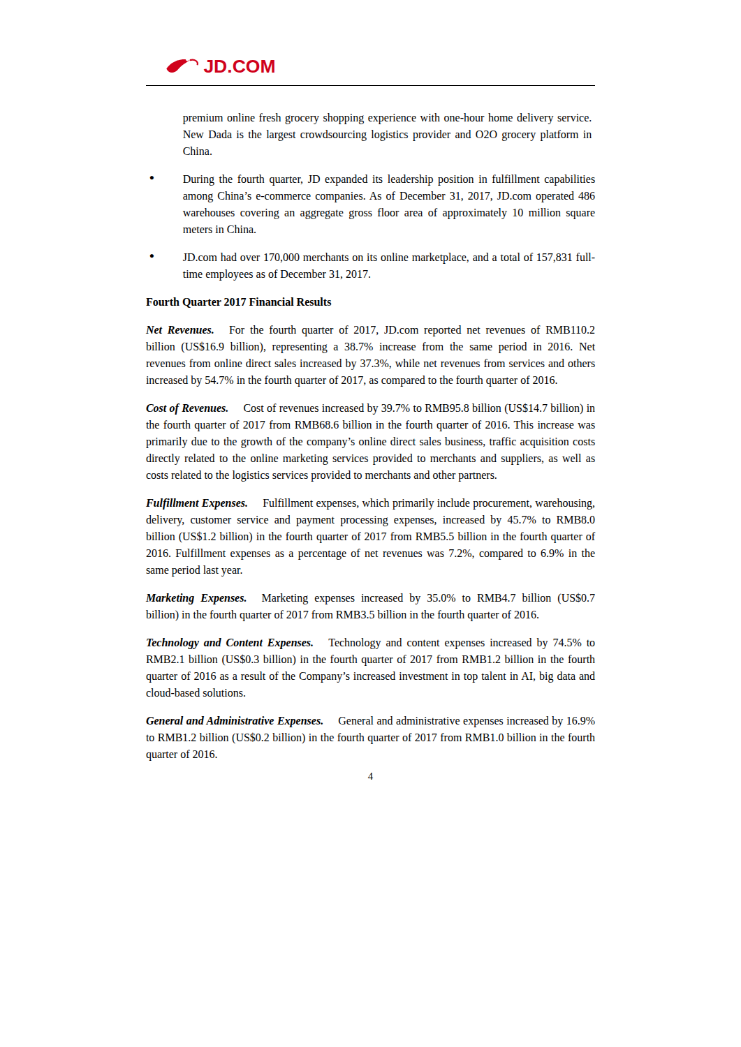premium online fresh grocery shopping experience with one-hour home delivery service. New Dada is the largest crowdsourcing logistics provider and O2O grocery platform in China.
During the fourth quarter, JD expanded its leadership position in fulfillment capabilities among China’s e-commerce companies. As of December 31, 2017, JD.com operated 486 warehouses covering an aggregate gross floor area of approximately 10 million square meters in China.
JD.com had over 170,000 merchants on its online marketplace, and a total of 157,831 full-time employees as of December 31, 2017.
Fourth Quarter 2017 Financial Results
Net Revenues. For the fourth quarter of 2017, JD.com reported net revenues of RMB110.2 billion (US$16.9 billion), representing a 38.7% increase from the same period in 2016. Net revenues from online direct sales increased by 37.3%, while net revenues from services and others increased by 54.7% in the fourth quarter of 2017, as compared to the fourth quarter of 2016.
Cost of Revenues. Cost of revenues increased by 39.7% to RMB95.8 billion (US$14.7 billion) in the fourth quarter of 2017 from RMB68.6 billion in the fourth quarter of 2016. This increase was primarily due to the growth of the company’s online direct sales business, traffic acquisition costs directly related to the online marketing services provided to merchants and suppliers, as well as costs related to the logistics services provided to merchants and other partners.
Fulfillment Expenses. Fulfillment expenses, which primarily include procurement, warehousing, delivery, customer service and payment processing expenses, increased by 45.7% to RMB8.0 billion (US$1.2 billion) in the fourth quarter of 2017 from RMB5.5 billion in the fourth quarter of 2016. Fulfillment expenses as a percentage of net revenues was 7.2%, compared to 6.9% in the same period last year.
Marketing Expenses. Marketing expenses increased by 35.0% to RMB4.7 billion (US$0.7 billion) in the fourth quarter of 2017 from RMB3.5 billion in the fourth quarter of 2016.
Technology and Content Expenses. Technology and content expenses increased by 74.5% to RMB2.1 billion (US$0.3 billion) in the fourth quarter of 2017 from RMB1.2 billion in the fourth quarter of 2016 as a result of the Company’s increased investment in top talent in AI, big data and cloud-based solutions.
General and Administrative Expenses. General and administrative expenses increased by 16.9% to RMB1.2 billion (US$0.2 billion) in the fourth quarter of 2017 from RMB1.0 billion in the fourth quarter of 2016.
4